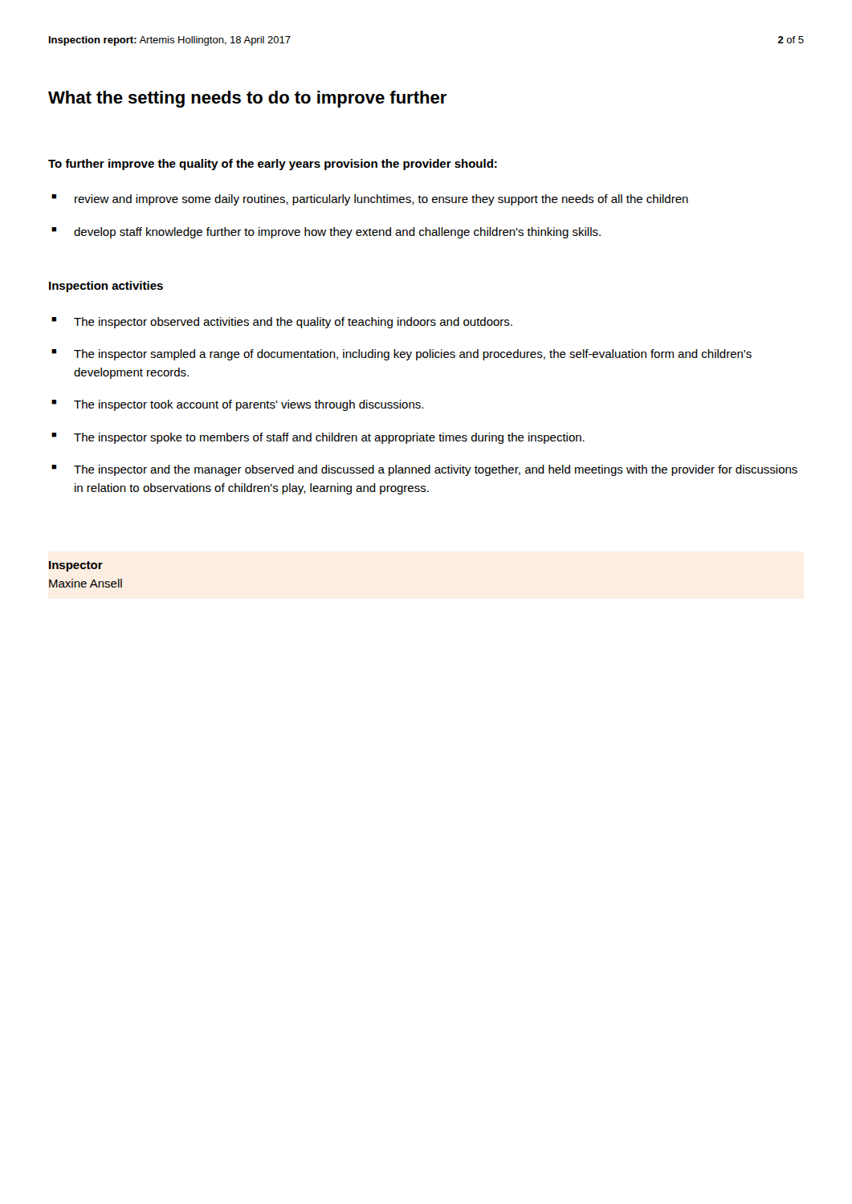Inspection report: Artemis Hollington, 18 April 2017
2 of 5
What the setting needs to do to improve further
To further improve the quality of the early years provision the provider should:
review and improve some daily routines, particularly lunchtimes, to ensure they support the needs of all the children
develop staff knowledge further to improve how they extend and challenge children's thinking skills.
Inspection activities
The inspector observed activities and the quality of teaching indoors and outdoors.
The inspector sampled a range of documentation, including key policies and procedures, the self-evaluation form and children's development records.
The inspector took account of parents' views through discussions.
The inspector spoke to members of staff and children at appropriate times during the inspection.
The inspector and the manager observed and discussed a planned activity together, and held meetings with the provider for discussions in relation to observations of children's play, learning and progress.
Inspector
Maxine Ansell